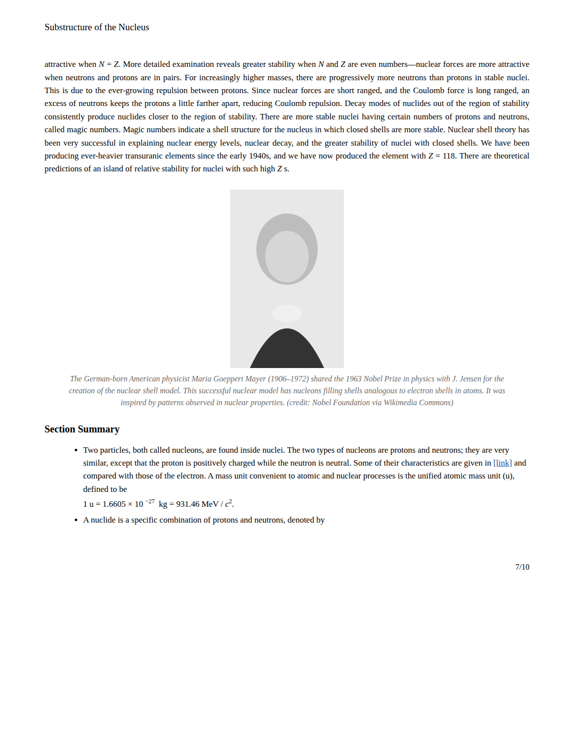Substructure of the Nucleus
attractive when N = Z. More detailed examination reveals greater stability when N and Z are even numbers—nuclear forces are more attractive when neutrons and protons are in pairs. For increasingly higher masses, there are progressively more neutrons than protons in stable nuclei. This is due to the ever-growing repulsion between protons. Since nuclear forces are short ranged, and the Coulomb force is long ranged, an excess of neutrons keeps the protons a little farther apart, reducing Coulomb repulsion. Decay modes of nuclides out of the region of stability consistently produce nuclides closer to the region of stability. There are more stable nuclei having certain numbers of protons and neutrons, called magic numbers. Magic numbers indicate a shell structure for the nucleus in which closed shells are more stable. Nuclear shell theory has been very successful in explaining nuclear energy levels, nuclear decay, and the greater stability of nuclei with closed shells. We have been producing ever-heavier transuranic elements since the early 1940s, and we have now produced the element with Z = 118. There are theoretical predictions of an island of relative stability for nuclei with such high Z s.
The German-born American physicist Maria Goeppert Mayer (1906–1972) shared the 1963 Nobel Prize in physics with J. Jensen for the creation of the nuclear shell model. This successful nuclear model has nucleons filling shells analogous to electron shells in atoms. It was inspired by patterns observed in nuclear properties. (credit: Nobel Foundation via Wikimedia Commons)
Section Summary
Two particles, both called nucleons, are found inside nuclei. The two types of nucleons are protons and neutrons; they are very similar, except that the proton is positively charged while the neutron is neutral. Some of their characteristics are given in [link] and compared with those of the electron. A mass unit convenient to atomic and nuclear processes is the unified atomic mass unit (u), defined to be 1 u = 1.6605 × 10 −27 kg = 931.46 MeV / c2.
A nuclide is a specific combination of protons and neutrons, denoted by
7/10